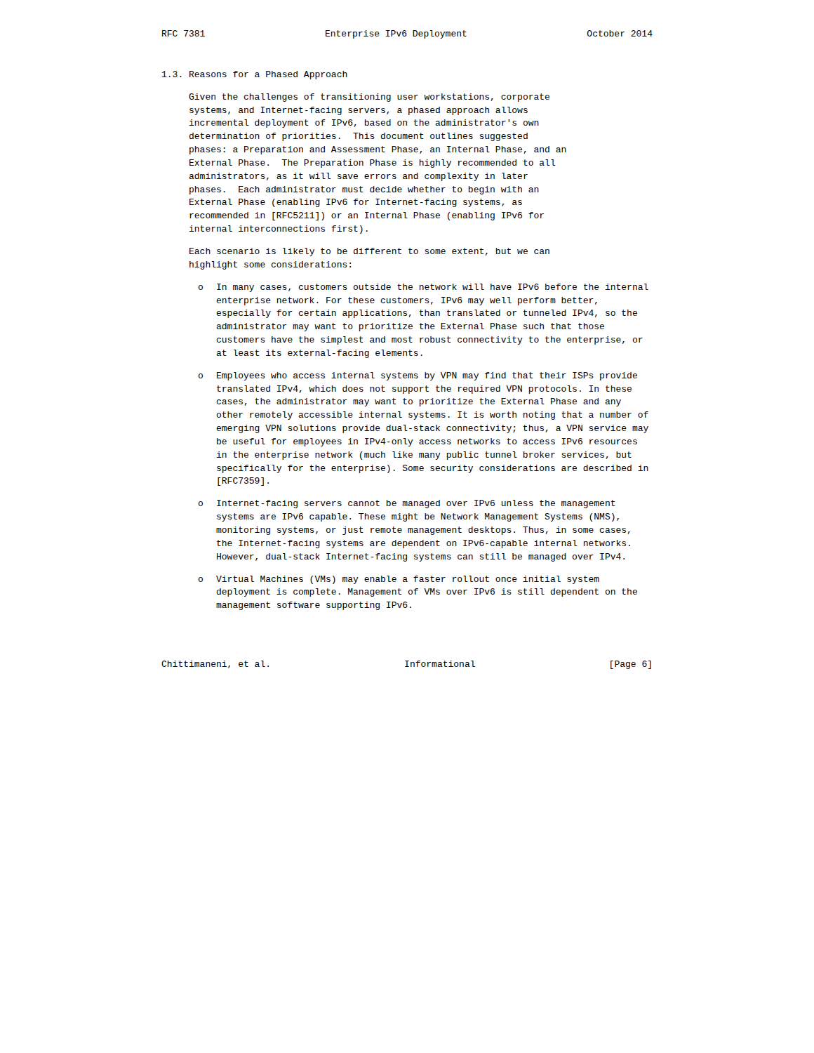RFC 7381 Enterprise IPv6 Deployment October 2014
1.3. Reasons for a Phased Approach
Given the challenges of transitioning user workstations, corporate systems, and Internet-facing servers, a phased approach allows incremental deployment of IPv6, based on the administrator's own determination of priorities. This document outlines suggested phases: a Preparation and Assessment Phase, an Internal Phase, and an External Phase. The Preparation Phase is highly recommended to all administrators, as it will save errors and complexity in later phases. Each administrator must decide whether to begin with an External Phase (enabling IPv6 for Internet-facing systems, as recommended in [RFC5211]) or an Internal Phase (enabling IPv6 for internal interconnections first).
Each scenario is likely to be different to some extent, but we can highlight some considerations:
o In many cases, customers outside the network will have IPv6 before the internal enterprise network. For these customers, IPv6 may well perform better, especially for certain applications, than translated or tunneled IPv4, so the administrator may want to prioritize the External Phase such that those customers have the simplest and most robust connectivity to the enterprise, or at least its external-facing elements.
o Employees who access internal systems by VPN may find that their ISPs provide translated IPv4, which does not support the required VPN protocols. In these cases, the administrator may want to prioritize the External Phase and any other remotely accessible internal systems. It is worth noting that a number of emerging VPN solutions provide dual-stack connectivity; thus, a VPN service may be useful for employees in IPv4-only access networks to access IPv6 resources in the enterprise network (much like many public tunnel broker services, but specifically for the enterprise). Some security considerations are described in [RFC7359].
o Internet-facing servers cannot be managed over IPv6 unless the management systems are IPv6 capable. These might be Network Management Systems (NMS), monitoring systems, or just remote management desktops. Thus, in some cases, the Internet-facing systems are dependent on IPv6-capable internal networks. However, dual-stack Internet-facing systems can still be managed over IPv4.
o Virtual Machines (VMs) may enable a faster rollout once initial system deployment is complete. Management of VMs over IPv6 is still dependent on the management software supporting IPv6.
Chittimaneni, et al. Informational [Page 6]